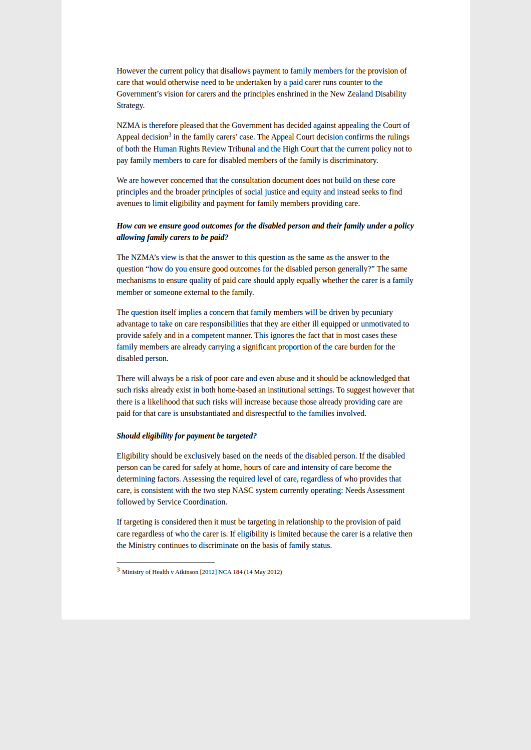However the current policy that disallows payment to family members for the provision of care that would otherwise need to be undertaken by a paid carer runs counter to the Government’s vision for carers and the principles enshrined in the New Zealand Disability Strategy.
NZMA is therefore pleased that the Government has decided against appealing the Court of Appeal decision3 in the family carers’ case. The Appeal Court decision confirms the rulings of both the Human Rights Review Tribunal and the High Court that the current policy not to pay family members to care for disabled members of the family is discriminatory.
We are however concerned that the consultation document does not build on these core principles and the broader principles of social justice and equity and instead seeks to find avenues to limit eligibility and payment for family members providing care.
How can we ensure good outcomes for the disabled person and their family under a policy allowing family carers to be paid?
The NZMA’s view is that the answer to this question as the same as the answer to the question “how do you ensure good outcomes for the disabled person generally?” The same mechanisms to ensure quality of paid care should apply equally whether the carer is a family member or someone external to the family.
The question itself implies a concern that family members will be driven by pecuniary advantage to take on care responsibilities that they are either ill equipped or unmotivated to provide safely and in a competent manner. This ignores the fact that in most cases these family members are already carrying a significant proportion of the care burden for the disabled person.
There will always be a risk of poor care and even abuse and it should be acknowledged that such risks already exist in both home-based an institutional settings. To suggest however that there is a likelihood that such risks will increase because those already providing care are paid for that care is unsubstantiated and disrespectful to the families involved.
Should eligibility for payment be targeted?
Eligibility should be exclusively based on the needs of the disabled person. If the disabled person can be cared for safely at home, hours of care and intensity of care become the determining factors. Assessing the required level of care, regardless of who provides that care, is consistent with the two step NASC system currently operating: Needs Assessment followed by Service Coordination.
If targeting is considered then it must be targeting in relationship to the provision of paid care regardless of who the carer is. If eligibility is limited because the carer is a relative then the Ministry continues to discriminate on the basis of family status.
3 Ministry of Health v Atkinson [2012] NCA 184 (14 May 2012)